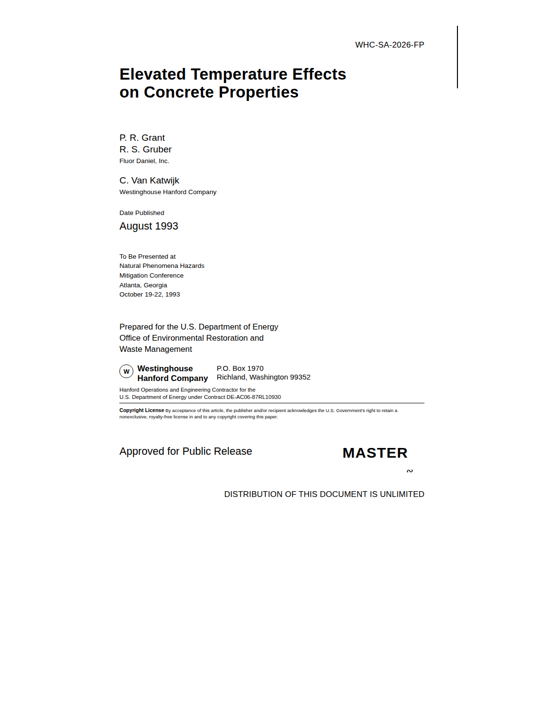WHC-SA-2026-FP
Elevated Temperature Effects
on Concrete Properties
P. R. Grant
R. S. Gruber
Fluor Daniel, Inc.
C. Van Katwijk
Westinghouse Hanford Company
Date Published
August 1993
To Be Presented at
Natural Phenomena Hazards
Mitigation Conference
Atlanta, Georgia
October 19-22, 1993
Prepared for the U.S. Department of Energy
Office of Environmental Restoration and
Waste Management
W
Westinghouse
Hanford Company
P.O. Box 1970
Richland, Washington 99352
Hanford Operations and Engineering Contractor for the
U.S. Department of Energy under Contract DE-AC06-87RL10930
Copyright License By acceptance of this article, the publisher and/or recipient acknowledges the U.S. Government's right to retain a nonexclusive, royalty-free license in and to any copyright covering this paper.
Approved for Public Release MASTER
∾
DISTRIBUTION OF THIS DOCUMENT IS UNLIMITED